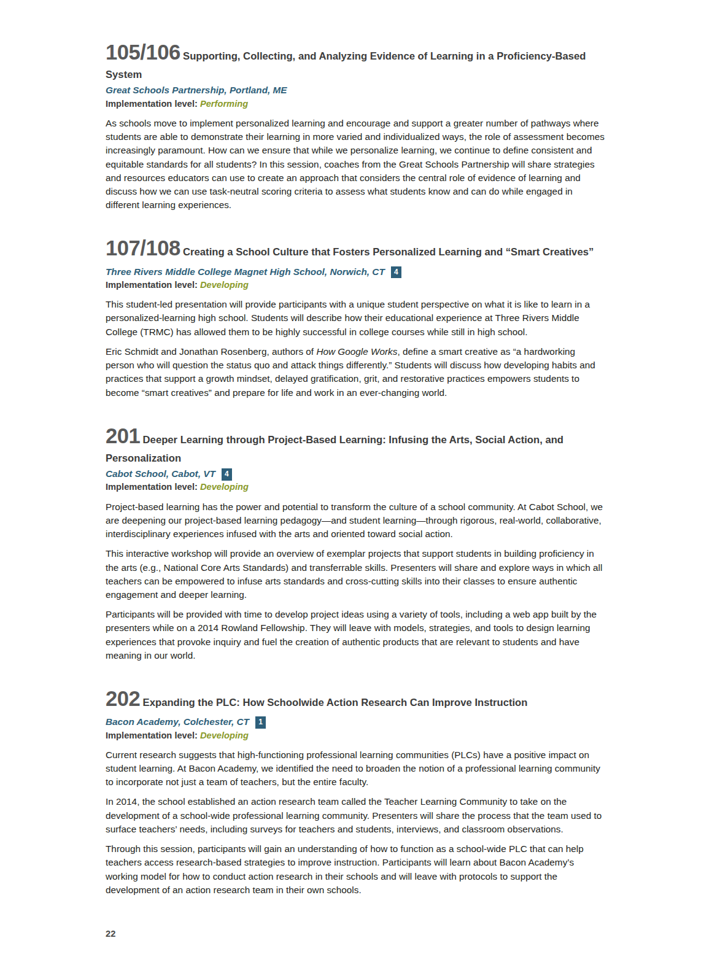105/106 Supporting, Collecting, and Analyzing Evidence of Learning in a Proficiency-Based System
Great Schools Partnership, Portland, ME
Implementation level: Performing
As schools move to implement personalized learning and encourage and support a greater number of pathways where students are able to demonstrate their learning in more varied and individualized ways, the role of assessment becomes increasingly paramount. How can we ensure that while we personalize learning, we continue to define consistent and equitable standards for all students? In this session, coaches from the Great Schools Partnership will share strategies and resources educators can use to create an approach that considers the central role of evidence of learning and discuss how we can use task-neutral scoring criteria to assess what students know and can do while engaged in different learning experiences.
107/108 Creating a School Culture that Fosters Personalized Learning and “Smart Creatives”
Three Rivers Middle College Magnet High School, Norwich, CT 4
Implementation level: Developing
This student-led presentation will provide participants with a unique student perspective on what it is like to learn in a personalized-learning high school. Students will describe how their educational experience at Three Rivers Middle College (TRMC) has allowed them to be highly successful in college courses while still in high school.
Eric Schmidt and Jonathan Rosenberg, authors of How Google Works, define a smart creative as “a hardworking person who will question the status quo and attack things differently.” Students will discuss how developing habits and practices that support a growth mindset, delayed gratification, grit, and restorative practices empowers students to become “smart creatives” and prepare for life and work in an ever-changing world.
201 Deeper Learning through Project-Based Learning: Infusing the Arts, Social Action, and Personalization
Cabot School, Cabot, VT 4
Implementation level: Developing
Project-based learning has the power and potential to transform the culture of a school community. At Cabot School, we are deepening our project-based learning pedagogy—and student learning—through rigorous, real-world, collaborative, interdisciplinary experiences infused with the arts and oriented toward social action.
This interactive workshop will provide an overview of exemplar projects that support students in building proficiency in the arts (e.g., National Core Arts Standards) and transferrable skills. Presenters will share and explore ways in which all teachers can be empowered to infuse arts standards and cross-cutting skills into their classes to ensure authentic engagement and deeper learning.
Participants will be provided with time to develop project ideas using a variety of tools, including a web app built by the presenters while on a 2014 Rowland Fellowship. They will leave with models, strategies, and tools to design learning experiences that provoke inquiry and fuel the creation of authentic products that are relevant to students and have meaning in our world.
202 Expanding the PLC: How Schoolwide Action Research Can Improve Instruction
Bacon Academy, Colchester, CT 1
Implementation level: Developing
Current research suggests that high-functioning professional learning communities (PLCs) have a positive impact on student learning. At Bacon Academy, we identified the need to broaden the notion of a professional learning community to incorporate not just a team of teachers, but the entire faculty.
In 2014, the school established an action research team called the Teacher Learning Community to take on the development of a school-wide professional learning community. Presenters will share the process that the team used to surface teachers’ needs, including surveys for teachers and students, interviews, and classroom observations.
Through this session, participants will gain an understanding of how to function as a school-wide PLC that can help teachers access research-based strategies to improve instruction. Participants will learn about Bacon Academy’s working model for how to conduct action research in their schools and will leave with protocols to support the development of an action research team in their own schools.
22